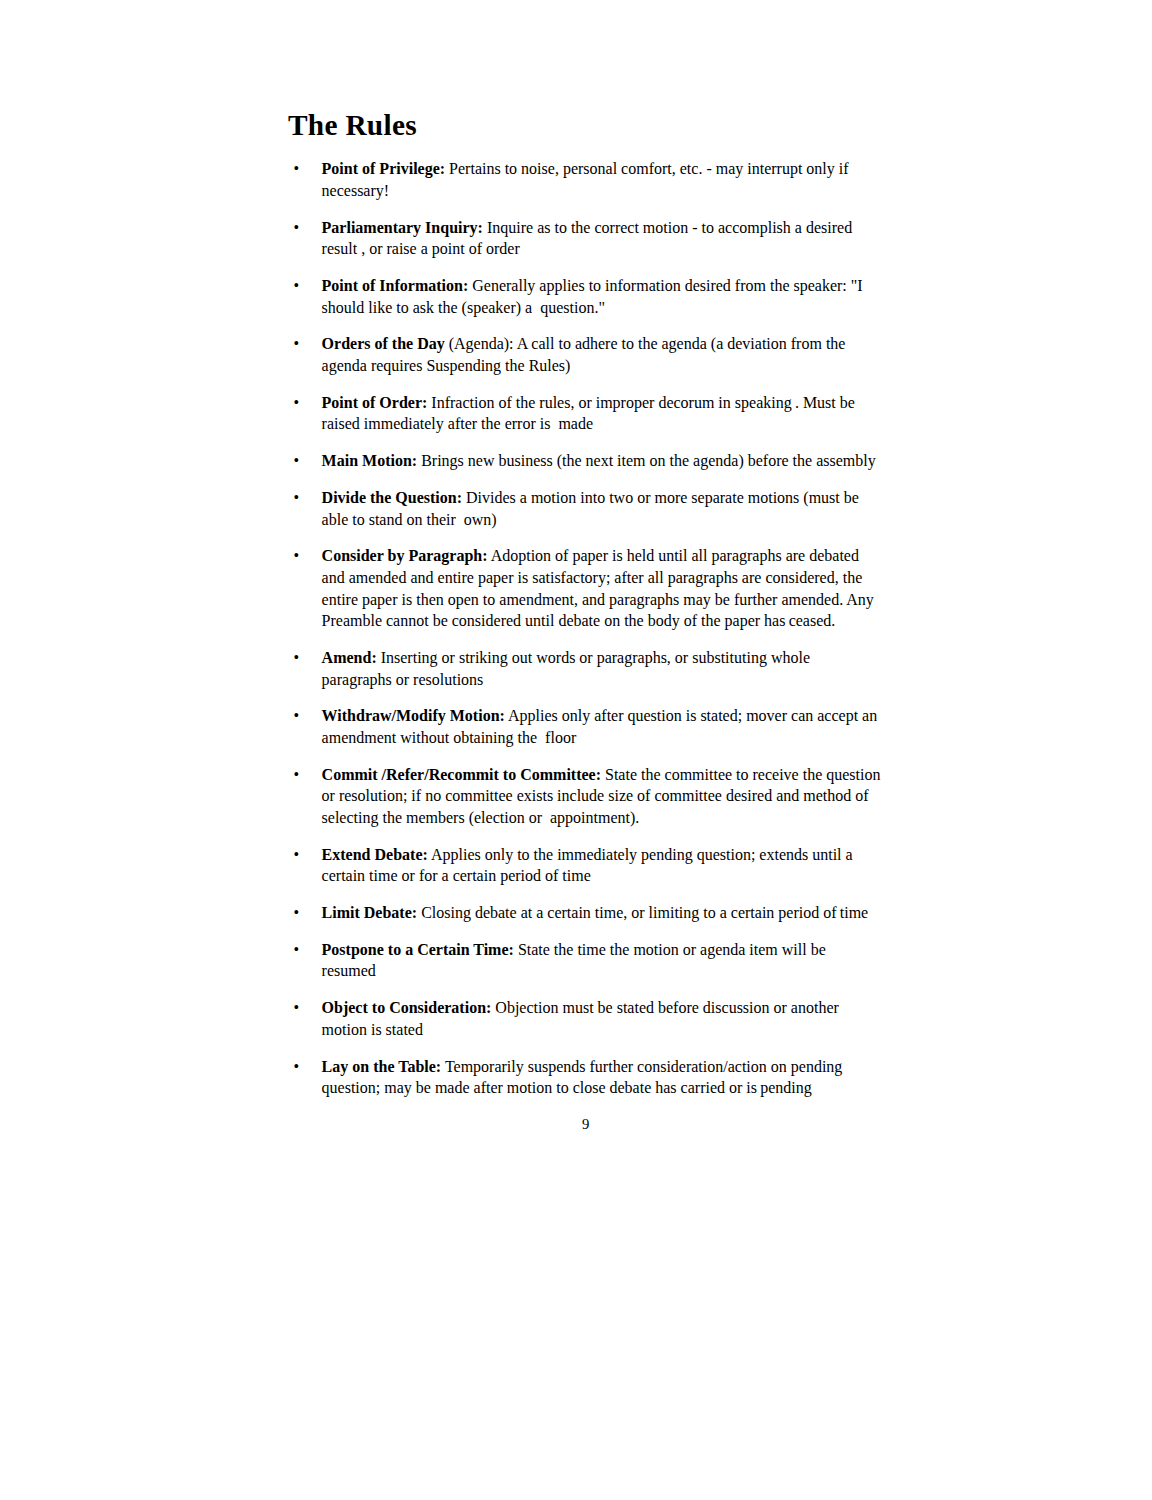The Rules
Point of Privilege: Pertains to noise, personal comfort, etc. - may interrupt only if necessary!
Parliamentary Inquiry: Inquire as to the correct motion - to accomplish a desired result , or raise a point of order
Point of Information: Generally applies to information desired from the speaker: "I should like to ask the (speaker) a question."
Orders of the Day (Agenda): A call to adhere to the agenda (a deviation from the agenda requires Suspending the Rules)
Point of Order: Infraction of the rules, or improper decorum in speaking . Must be raised immediately after the error is made
Main Motion: Brings new business (the next item on the agenda) before the assembly
Divide the Question: Divides a motion into two or more separate motions (must be able to stand on their own)
Consider by Paragraph: Adoption of paper is held until all paragraphs are debated and amended and entire paper is satisfactory; after all paragraphs are considered, the entire paper is then open to amendment, and paragraphs may be further amended. Any Preamble cannot be considered until debate on the body of the paper has ceased.
Amend: Inserting or striking out words or paragraphs, or substituting whole paragraphs or resolutions
Withdraw/Modify Motion: Applies only after question is stated; mover can accept an amendment without obtaining the floor
Commit /Refer/Recommit to Committee: State the committee to receive the question or resolution; if no committee exists include size of committee desired and method of selecting the members (election or appointment).
Extend Debate: Applies only to the immediately pending question; extends until a certain time or for a certain period of time
Limit Debate: Closing debate at a certain time, or limiting to a certain period of time
Postpone to a Certain Time: State the time the motion or agenda item will be resumed
Object to Consideration: Objection must be stated before discussion or another motion is stated
Lay on the Table: Temporarily suspends further consideration/action on pending question; may be made after motion to close debate has carried or is pending
9